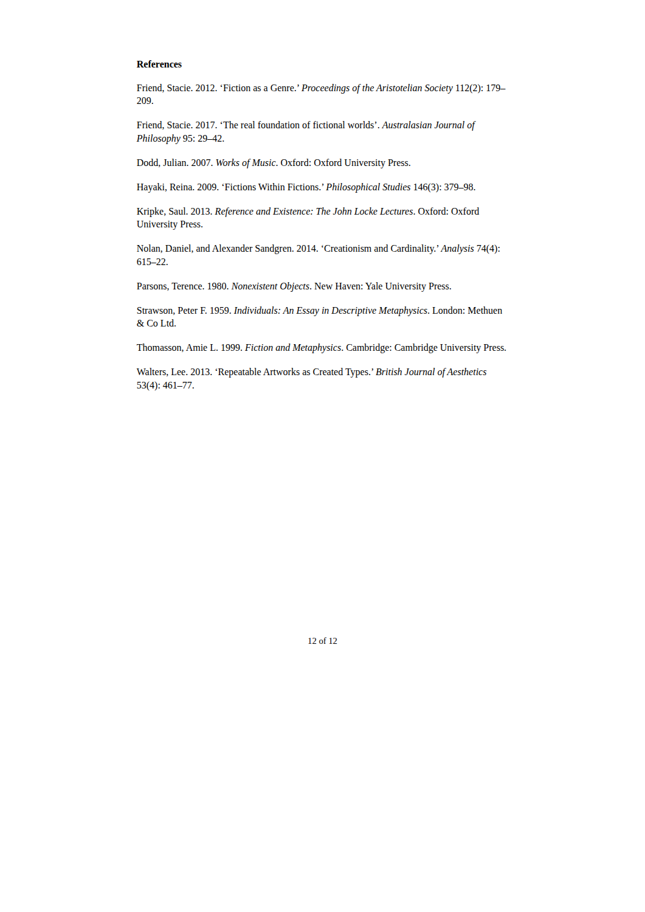References
Friend, Stacie. 2012. ‘Fiction as a Genre.’ Proceedings of the Aristotelian Society 112(2): 179–209.
Friend, Stacie. 2017. ‘The real foundation of fictional worlds’. Australasian Journal of Philosophy 95: 29–42.
Dodd, Julian. 2007. Works of Music. Oxford: Oxford University Press.
Hayaki, Reina. 2009. ‘Fictions Within Fictions.’ Philosophical Studies 146(3): 379–98.
Kripke, Saul. 2013. Reference and Existence: The John Locke Lectures. Oxford: Oxford University Press.
Nolan, Daniel, and Alexander Sandgren. 2014. ‘Creationism and Cardinality.’ Analysis 74(4): 615–22.
Parsons, Terence. 1980. Nonexistent Objects. New Haven: Yale University Press.
Strawson, Peter F. 1959. Individuals: An Essay in Descriptive Metaphysics. London: Methuen & Co Ltd.
Thomasson, Amie L. 1999. Fiction and Metaphysics. Cambridge: Cambridge University Press.
Walters, Lee. 2013. ‘Repeatable Artworks as Created Types.’ British Journal of Aesthetics 53(4): 461–77.
12 of 12